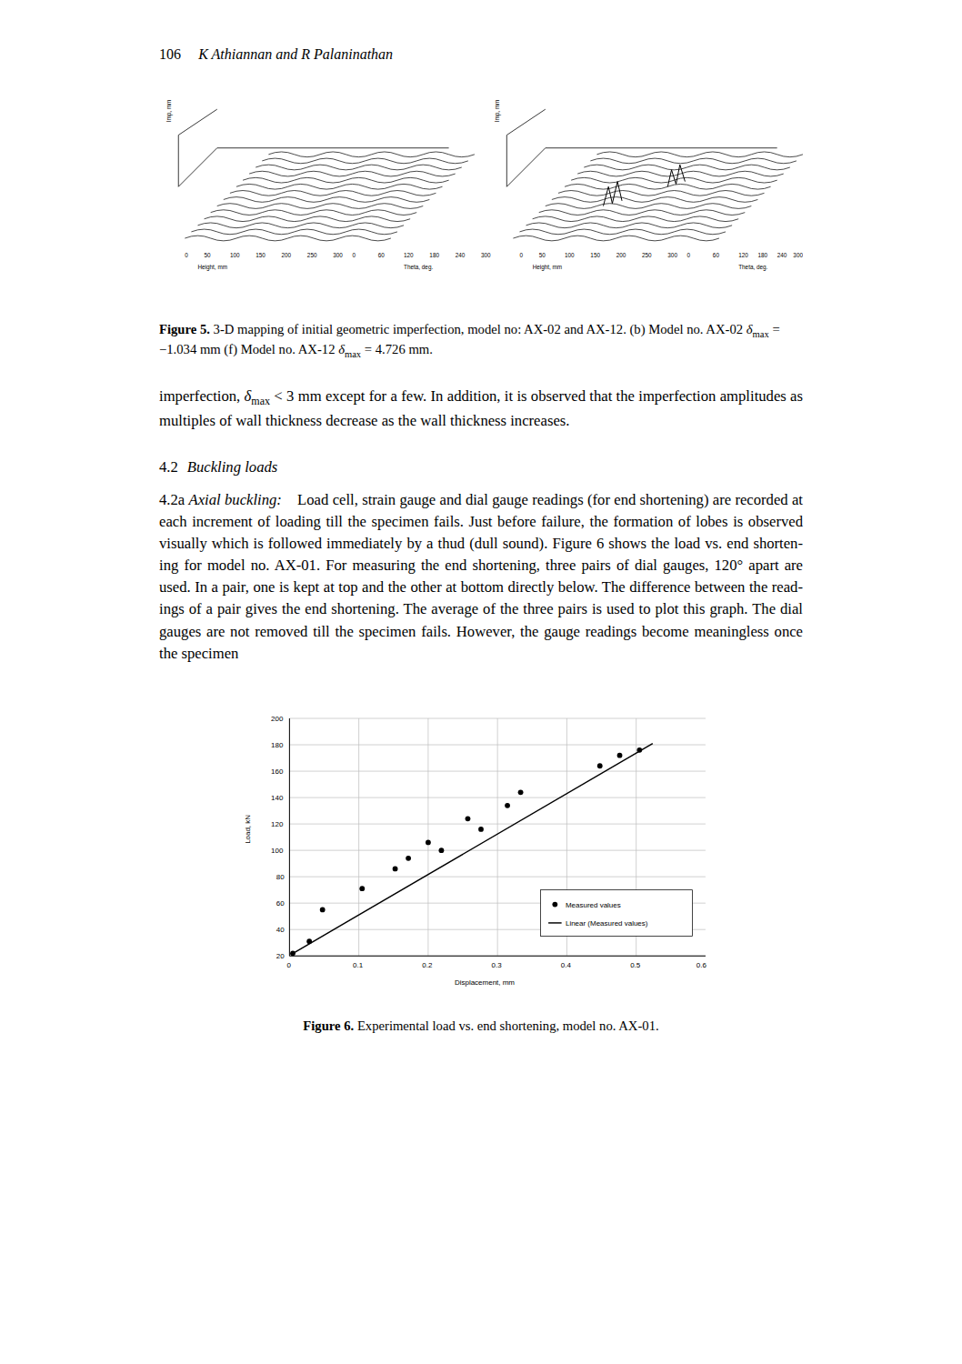106 K Athiannan and R Palaninathan
Figure 5. 3-D mapping of initial geometric imperfection, model no: AX-02 and AX-12. (b) Model no. AX-02 δmax = −1.034 mm (f) Model no. AX-12 δmax = 4.726 mm.
imperfection, δmax < 3 mm except for a few. In addition, it is observed that the imperfection amplitudes as multiples of wall thickness decrease as the wall thickness increases.
4.2 Buckling loads
4.2a Axial buckling: Load cell, strain gauge and dial gauge readings (for end shortening) are recorded at each increment of loading till the specimen fails. Just before failure, the formation of lobes is observed visually which is followed immediately by a thud (dull sound). Figure 6 shows the load vs. end shortening for model no. AX-01. For measuring the end shortening, three pairs of dial gauges, 120° apart are used. In a pair, one is kept at top and the other at bottom directly below. The difference between the readings of a pair gives the end shortening. The average of the three pairs is used to plot this graph. The dial gauges are not removed till the specimen fails. However, the gauge readings become meaningless once the specimen
Figure 6. Experimental load vs. end shortening, model no. AX-01.